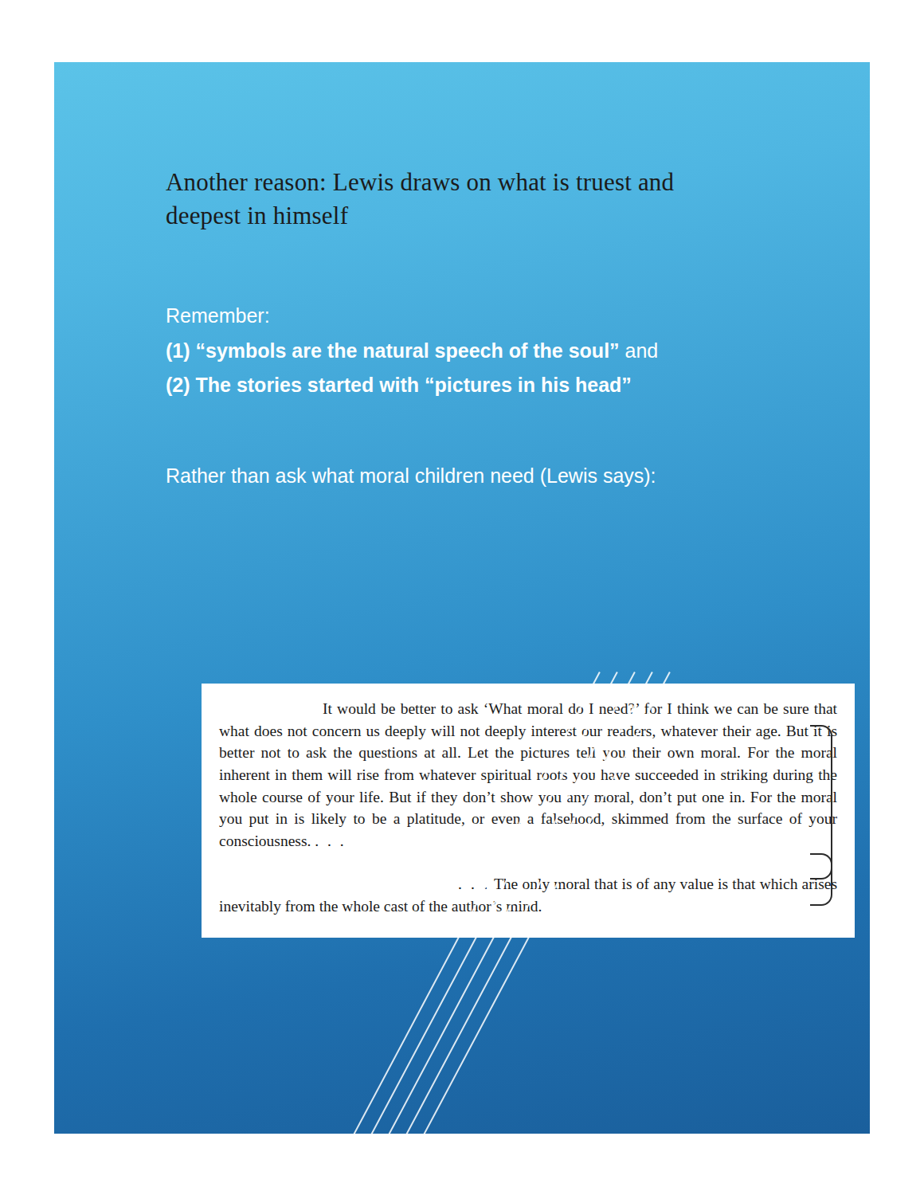Another reason: Lewis draws on what is truest and deepest in himself
Remember:
(1) “symbols are the natural speech of the soul” and
(2) The stories started with “pictures in his head”
Rather than ask what moral children need (Lewis says):
It would be better to ask ‘What moral do I need?’ for I think we can be sure that what does not concern us deeply will not deeply interest our readers, whatever their age. But it is better not to ask the questions at all. Let the pictures tell you their own moral. For the moral inherent in them will rise from whatever spiritual roots you have succeeded in striking during the whole course of your life. But if they don’t show you any moral, don’t put one in. For the moral you put in is likely to be a platitude, or even a falsehood, skimmed from the surface of your consciousness. . . .
. . . The only moral that is of any value is that which arises inevitably from the whole cast of the author’s mind.